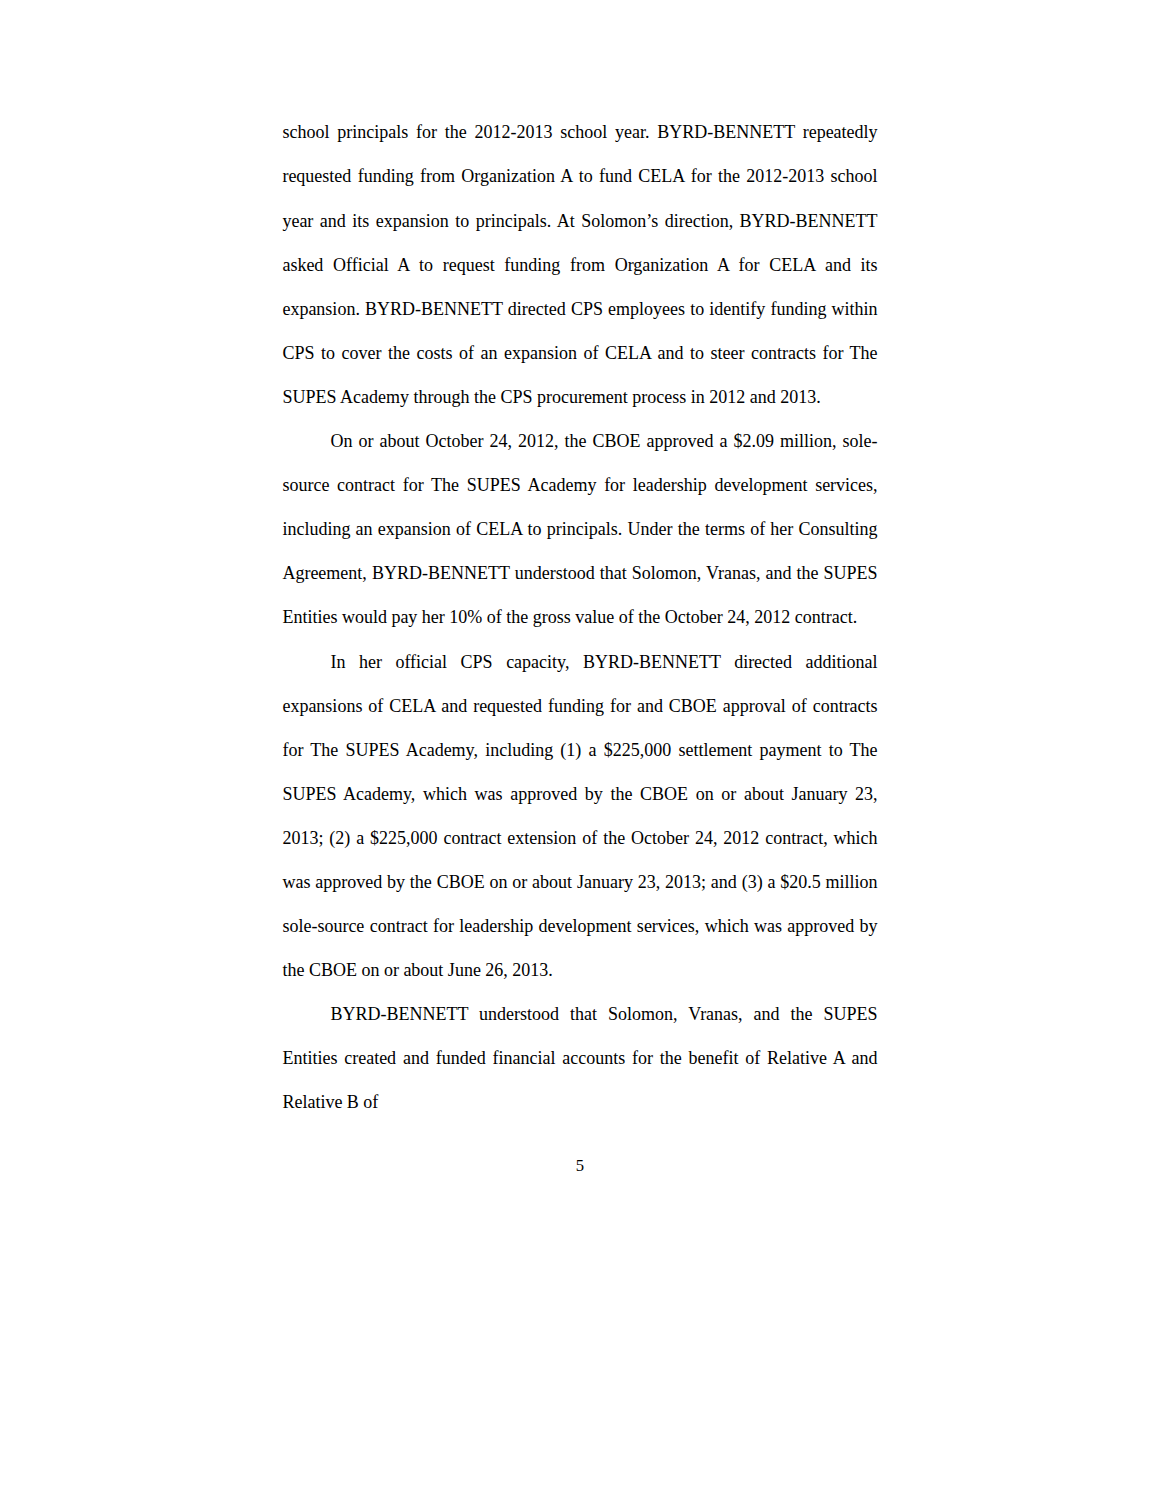school principals for the 2012-2013 school year. BYRD-BENNETT repeatedly requested funding from Organization A to fund CELA for the 2012-2013 school year and its expansion to principals. At Solomon’s direction, BYRD-BENNETT asked Official A to request funding from Organization A for CELA and its expansion. BYRD-BENNETT directed CPS employees to identify funding within CPS to cover the costs of an expansion of CELA and to steer contracts for The SUPES Academy through the CPS procurement process in 2012 and 2013.
On or about October 24, 2012, the CBOE approved a $2.09 million, sole-source contract for The SUPES Academy for leadership development services, including an expansion of CELA to principals. Under the terms of her Consulting Agreement, BYRD-BENNETT understood that Solomon, Vranas, and the SUPES Entities would pay her 10% of the gross value of the October 24, 2012 contract.
In her official CPS capacity, BYRD-BENNETT directed additional expansions of CELA and requested funding for and CBOE approval of contracts for The SUPES Academy, including (1) a $225,000 settlement payment to The SUPES Academy, which was approved by the CBOE on or about January 23, 2013; (2) a $225,000 contract extension of the October 24, 2012 contract, which was approved by the CBOE on or about January 23, 2013; and (3) a $20.5 million sole-source contract for leadership development services, which was approved by the CBOE on or about June 26, 2013.
BYRD-BENNETT understood that Solomon, Vranas, and the SUPES Entities created and funded financial accounts for the benefit of Relative A and Relative B of
5